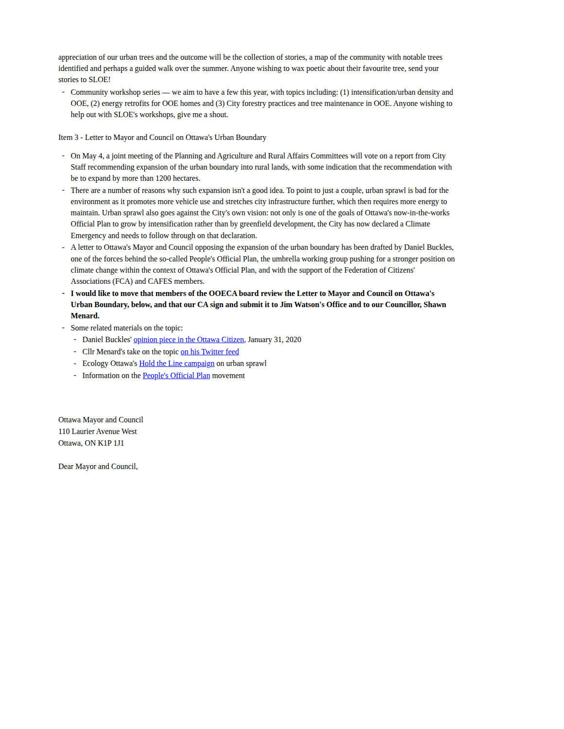appreciation of our urban trees and the outcome will be the collection of stories, a map of the community with notable trees identified and perhaps a guided walk over the summer. Anyone wishing to wax poetic about their favourite tree, send your stories to SLOE!
Community workshop series — we aim to have a few this year, with topics including: (1) intensification/urban density and OOE, (2) energy retrofits for OOE homes and (3) City forestry practices and tree maintenance in OOE. Anyone wishing to help out with SLOE's workshops, give me a shout.
Item 3 - Letter to Mayor and Council on Ottawa's Urban Boundary
On May 4, a joint meeting of the Planning and Agriculture and Rural Affairs Committees will vote on a report from City Staff recommending expansion of the urban boundary into rural lands, with some indication that the recommendation with be to expand by more than 1200 hectares.
There are a number of reasons why such expansion isn't a good idea. To point to just a couple, urban sprawl is bad for the environment as it promotes more vehicle use and stretches city infrastructure further, which then requires more energy to maintain. Urban sprawl also goes against the City's own vision: not only is one of the goals of Ottawa's now-in-the-works Official Plan to grow by intensification rather than by greenfield development, the City has now declared a Climate Emergency and needs to follow through on that declaration.
A letter to Ottawa's Mayor and Council opposing the expansion of the urban boundary has been drafted by Daniel Buckles, one of the forces behind the so-called People's Official Plan, the umbrella working group pushing for a stronger position on climate change within the context of Ottawa's Official Plan, and with the support of the Federation of Citizens' Associations (FCA) and CAFES members.
I would like to move that members of the OOECA board review the Letter to Mayor and Council on Ottawa's Urban Boundary, below, and that our CA sign and submit it to Jim Watson's Office and to our Councillor, Shawn Menard.
Some related materials on the topic:
Daniel Buckles' opinion piece in the Ottawa Citizen, January 31, 2020
Cllr Menard's take on the topic on his Twitter feed
Ecology Ottawa's Hold the Line campaign on urban sprawl
Information on the People's Official Plan movement
Ottawa Mayor and Council
110 Laurier Avenue West
Ottawa, ON K1P 1J1
Dear Mayor and Council,